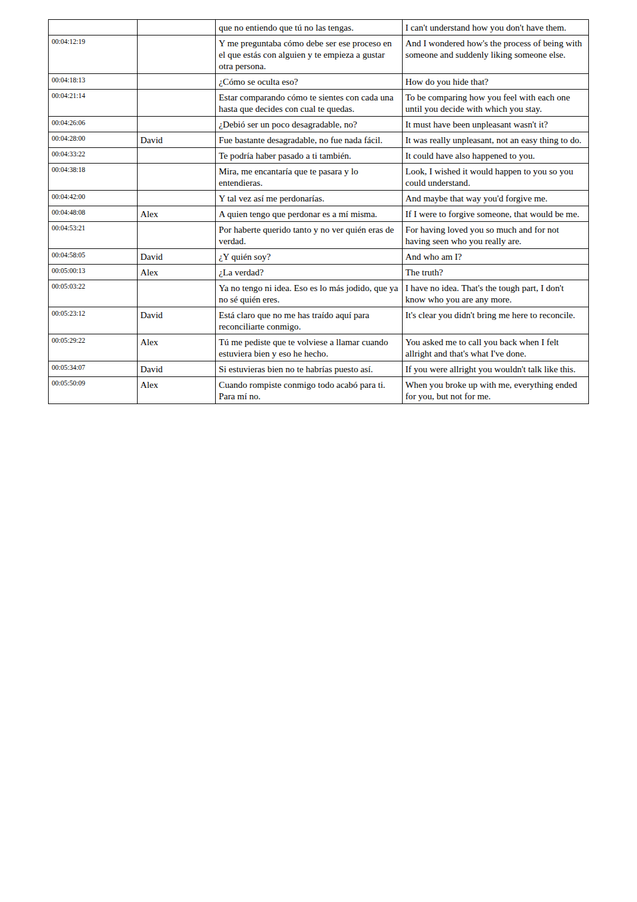| | | que no entiendo que tú no las tengas. | I can't understand how you don't have them. |
| 00:04:12:19 | | Y me preguntaba cómo debe ser ese proceso en el que estás con alguien y te empieza a gustar otra persona. | And I wondered how's the process of being with someone and suddenly liking someone else. |
| 00:04:18:13 | | ¿Cómo se oculta eso? | How do you hide that? |
| 00:04:21:14 | | Estar comparando cómo te sientes con cada una hasta que decides con cual te quedas. | To be comparing how you feel with each one until you decide with which you stay. |
| 00:04:26:06 | | ¿Debió ser un poco desagradable, no? | It must have been unpleasant wasn't it? |
| 00:04:28:00 | David | Fue bastante desagradable, no fue nada fácil. | It was really unpleasant, not an easy thing to do. |
| 00:04:33:22 | | Te podría haber pasado a ti también. | It could have also happened to you. |
| 00:04:38:18 | | Mira, me encantaría que te pasara y lo entendieras. | Look, I wished it would happen to you so you could understand. |
| 00:04:42:00 | | Y tal vez así me perdonarías. | And maybe that way you'd forgive me. |
| 00:04:48:08 | Alex | A quien tengo que perdonar es a mí misma. | If I were to forgive someone, that would be me. |
| 00:04:53:21 | | Por haberte querido tanto y no ver quién eras de verdad. | For having loved you so much and for not having seen who you really are. |
| 00:04:58:05 | David | ¿Y quién soy? | And who am I? |
| 00:05:00:13 | Alex | ¿La verdad? | The truth? |
| 00:05:03:22 | | Ya no tengo ni idea. Eso es lo más jodido, que ya no sé quién eres. | I have no idea. That's the tough part, I don't know who you are any more. |
| 00:05:23:12 | David | Está claro que no me has traído aquí para reconciliarte conmigo. | It's clear you didn't bring me here to reconcile. |
| 00:05:29:22 | Alex | Tú me pediste que te volviese a llamar cuando estuviera bien y eso he hecho. | You asked me to call you back when I felt allright and that's what I've done. |
| 00:05:34:07 | David | Si estuvieras bien no te habrías puesto así. | If you were allright you wouldn't talk like this. |
| 00:05:50:09 | Alex | Cuando rompiste conmigo todo acabó para ti. Para mí no. | When you broke up with me, everything ended for you, but not for me. |